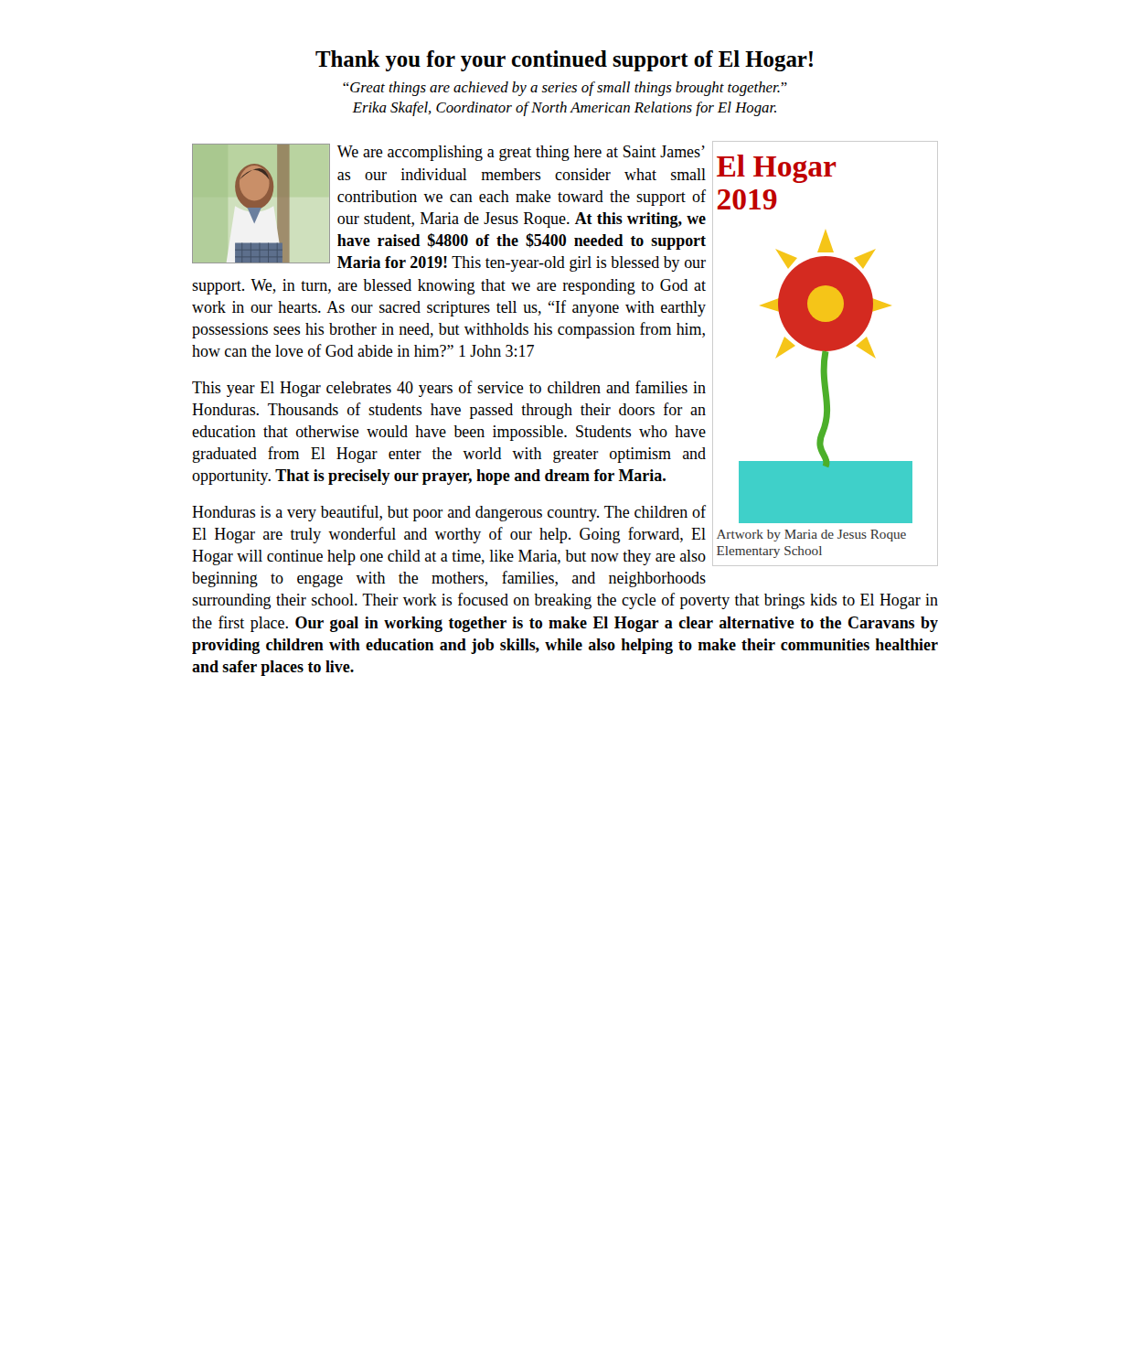Thank you for your continued support of El Hogar!
“Great things are achieved by a series of small things brought together.”
Erika Skafel, Coordinator of North American Relations for El Hogar.
El Hogar
2019
Artwork by Maria de Jesus Roque
Elementary School
We are accomplishing a great thing here at Saint James’ as our individual members consider what small contribution we can each make toward the support of our student, Maria de Jesus Roque. At this writing, we have raised $4800 of the $5400 needed to support Maria for 2019! This ten-year-old girl is blessed by our support. We, in turn, are blessed knowing that we are responding to God at work in our hearts. As our sacred scriptures tell us, “If anyone with earthly possessions sees his brother in need, but withholds his compassion from him, how can the love of God abide in him?” 1 John 3:17
This year El Hogar celebrates 40 years of service to children and families in Honduras. Thousands of students have passed through their doors for an education that otherwise would have been impossible. Students who have graduated from El Hogar enter the world with greater optimism and opportunity. That is precisely our prayer, hope and dream for Maria.
Honduras is a very beautiful, but poor and dangerous country. The children of El Hogar are truly wonderful and worthy of our help. Going forward, El Hogar will continue help one child at a time, like Maria, but now they are also beginning to engage with the mothers, families, and neighborhoods surrounding their school. Their work is focused on breaking the cycle of poverty that brings kids to El Hogar in the first place. Our goal in working together is to make El Hogar a clear alternative to the Caravans by providing children with education and job skills, while also helping to make their communities healthier and safer places to live.